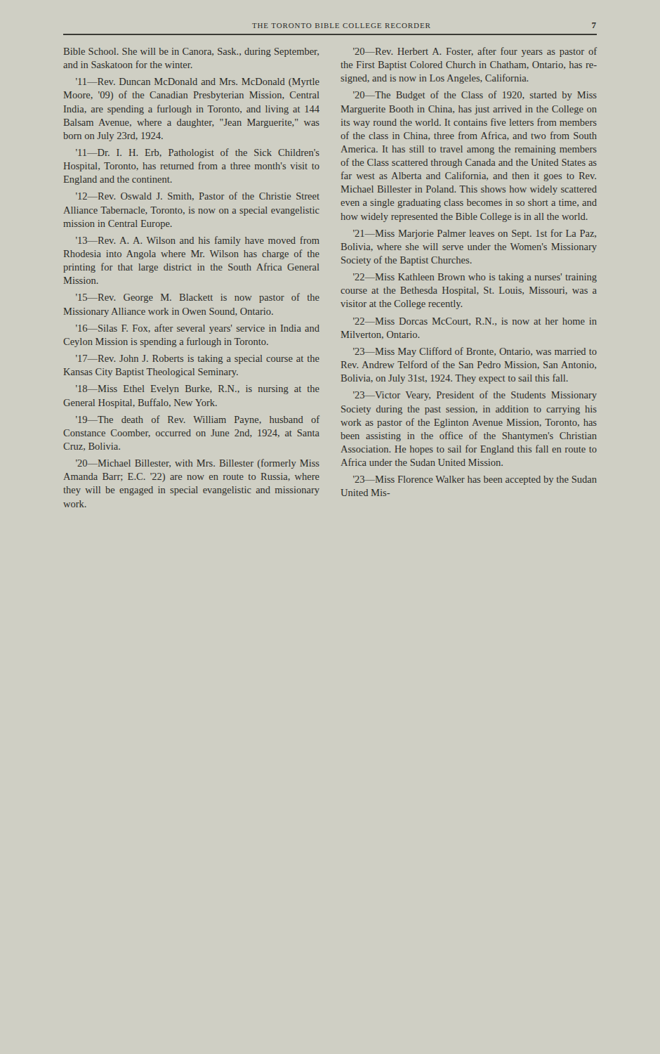The Toronto Bible College Recorder 7
Bible School. She will be in Canora, Sask., during September, and in Saskatoon for the winter.
'11—Rev. Duncan McDonald and Mrs. McDonald (Myrtle Moore, '09) of the Canadian Presbyterian Mission, Central India, are spending a furlough in Toronto, and living at 144 Balsam Avenue, where a daughter, "Jean Marguerite," was born on July 23rd, 1924.
'11—Dr. I. H. Erb, Pathologist of the Sick Children's Hospital, Toronto, has returned from a three month's visit to England and the continent.
'12—Rev. Oswald J. Smith, Pastor of the Christie Street Alliance Tabernacle, Toronto, is now on a special evangelistic mission in Central Europe.
'13—Rev. A. A. Wilson and his family have moved from Rhodesia into Angola where Mr. Wilson has charge of the printing for that large district in the South Africa General Mission.
'15—Rev. George M. Blackett is now pastor of the Missionary Alliance work in Owen Sound, Ontario.
'16—Silas F. Fox, after several years' service in India and Ceylon Mission is spending a furlough in Toronto.
'17—Rev. John J. Roberts is taking a special course at the Kansas City Baptist Theological Seminary.
'18—Miss Ethel Evelyn Burke, R.N., is nursing at the General Hospital, Buffalo, New York.
'19—The death of Rev. William Payne, husband of Constance Coomber, occurred on June 2nd, 1924, at Santa Cruz, Bolivia.
'20—Michael Billester, with Mrs. Billester (formerly Miss Amanda Barr; E.C. '22) are now en route to Russia, where they will be engaged in special evangelistic and missionary work.
'20—Rev. Herbert A. Foster, after four years as pastor of the First Baptist Colored Church in Chatham, Ontario, has resigned, and is now in Los Angeles, California.
'20—The Budget of the Class of 1920, started by Miss Marguerite Booth in China, has just arrived in the College on its way round the world. It contains five letters from members of the class in China, three from Africa, and two from South America. It has still to travel among the remaining members of the Class scattered through Canada and the United States as far west as Alberta and California, and then it goes to Rev. Michael Billester in Poland. This shows how widely scattered even a single graduating class becomes in so short a time, and how widely represented the Bible College is in all the world.
'21—Miss Marjorie Palmer leaves on Sept. 1st for La Paz, Bolivia, where she will serve under the Women's Missionary Society of the Baptist Churches.
'22—Miss Kathleen Brown who is taking a nurses' training course at the Bethesda Hospital, St. Louis, Missouri, was a visitor at the College recently.
'22—Miss Dorcas McCourt, R.N., is now at her home in Milverton, Ontario.
'23—Miss May Clifford of Bronte, Ontario, was married to Rev. Andrew Telford of the San Pedro Mission, San Antonio, Bolivia, on July 31st, 1924. They expect to sail this fall.
'23—Victor Veary, President of the Students Missionary Society during the past session, in addition to carrying his work as pastor of the Eglinton Avenue Mission, Toronto, has been assisting in the office of the Shantymen's Christian Association. He hopes to sail for England this fall en route to Africa under the Sudan United Mission.
'23—Miss Florence Walker has been accepted by the Sudan United Mis-